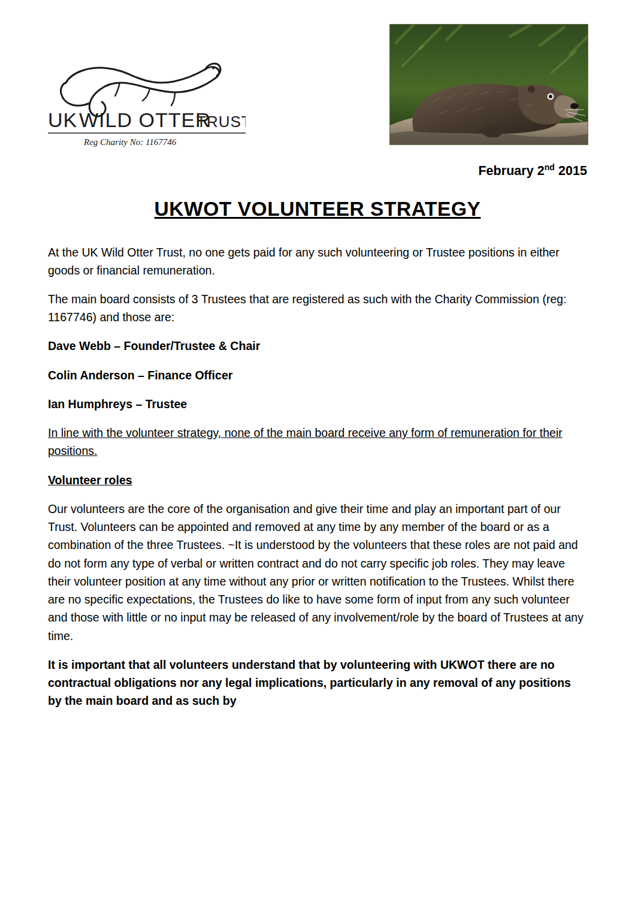UK WILD OTTER TRUST Reg Charity No: 1167746
February 2nd 2015
UKWOT VOLUNTEER STRATEGY
At the UK Wild Otter Trust, no one gets paid for any such volunteering or Trustee positions in either goods or financial remuneration.
The main board consists of 3 Trustees that are registered as such with the Charity Commission (reg: 1167746) and those are:
Dave Webb – Founder/Trustee & Chair
Colin Anderson – Finance Officer
Ian Humphreys – Trustee
In line with the volunteer strategy, none of the main board receive any form of remuneration for their positions.
Volunteer roles
Our volunteers are the core of the organisation and give their time and play an important part of our Trust. Volunteers can be appointed and removed at any time by any member of the board or as a combination of the three Trustees. ~It is understood by the volunteers that these roles are not paid and do not form any type of verbal or written contract and do not carry specific job roles. They may leave their volunteer position at any time without any prior or written notification to the Trustees. Whilst there are no specific expectations, the Trustees do like to have some form of input from any such volunteer and those with little or no input may be released of any involvement/role by the board of Trustees at any time.
It is important that all volunteers understand that by volunteering with UKWOT there are no contractual obligations nor any legal implications, particularly in any removal of any positions by the main board and as such by